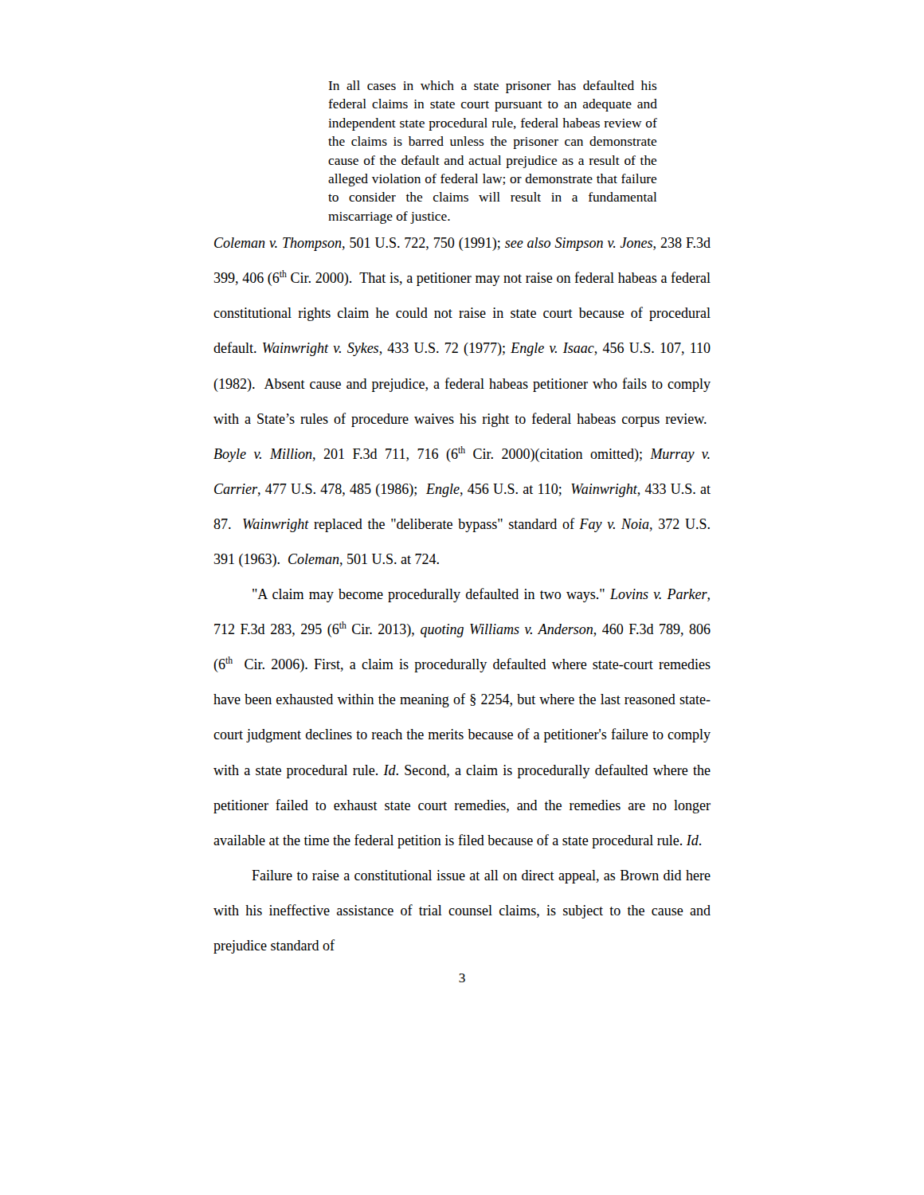In all cases in which a state prisoner has defaulted his federal claims in state court pursuant to an adequate and independent state procedural rule, federal habeas review of the claims is barred unless the prisoner can demonstrate cause of the default and actual prejudice as a result of the alleged violation of federal law; or demonstrate that failure to consider the claims will result in a fundamental miscarriage of justice.
Coleman v. Thompson, 501 U.S. 722, 750 (1991); see also Simpson v. Jones, 238 F.3d 399, 406 (6th Cir. 2000). That is, a petitioner may not raise on federal habeas a federal constitutional rights claim he could not raise in state court because of procedural default. Wainwright v. Sykes, 433 U.S. 72 (1977); Engle v. Isaac, 456 U.S. 107, 110 (1982). Absent cause and prejudice, a federal habeas petitioner who fails to comply with a State’s rules of procedure waives his right to federal habeas corpus review. Boyle v. Million, 201 F.3d 711, 716 (6th Cir. 2000)(citation omitted); Murray v. Carrier, 477 U.S. 478, 485 (1986); Engle, 456 U.S. at 110; Wainwright, 433 U.S. at 87. Wainwright replaced the "deliberate bypass" standard of Fay v. Noia, 372 U.S. 391 (1963). Coleman, 501 U.S. at 724.
"A claim may become procedurally defaulted in two ways." Lovins v. Parker, 712 F.3d 283, 295 (6th Cir. 2013), quoting Williams v. Anderson, 460 F.3d 789, 806 (6th Cir. 2006). First, a claim is procedurally defaulted where state-court remedies have been exhausted within the meaning of § 2254, but where the last reasoned state-court judgment declines to reach the merits because of a petitioner's failure to comply with a state procedural rule. Id. Second, a claim is procedurally defaulted where the petitioner failed to exhaust state court remedies, and the remedies are no longer available at the time the federal petition is filed because of a state procedural rule. Id.
Failure to raise a constitutional issue at all on direct appeal, as Brown did here with his ineffective assistance of trial counsel claims, is subject to the cause and prejudice standard of
3